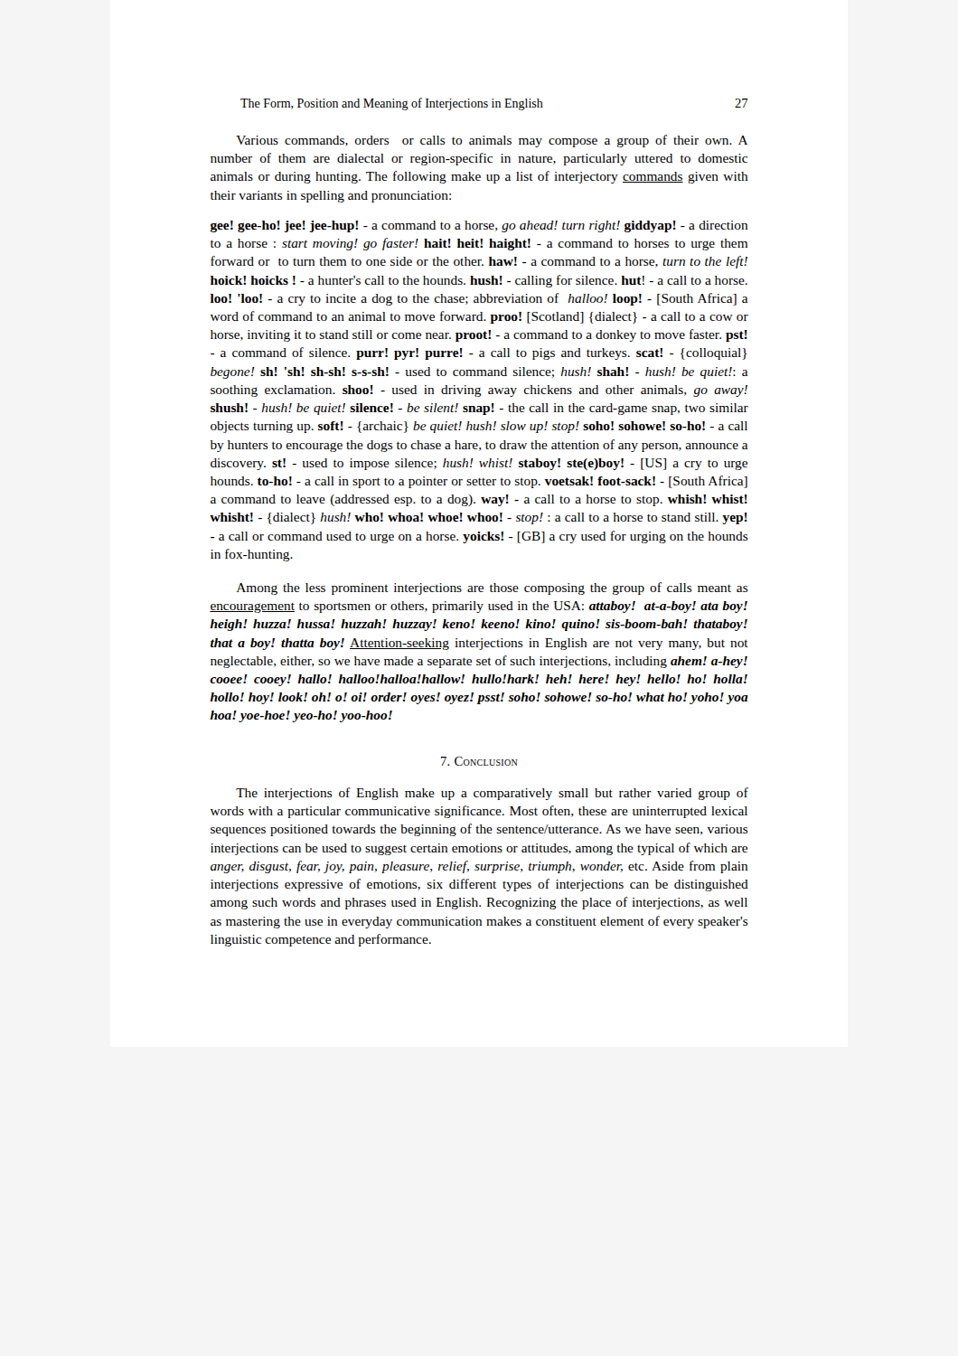The Form, Position and Meaning of Interjections in English 27
Various commands, orders or calls to animals may compose a group of their own. A number of them are dialectal or region-specific in nature, particularly uttered to domestic animals or during hunting. The following make up a list of interjectory commands given with their variants in spelling and pronunciation:
gee! gee-ho! jee! jee-hup! - a command to a horse, go ahead! turn right! giddyap! - a direction to a horse : start moving! go faster! hait! heit! haight! - a command to horses to urge them forward or to turn them to one side or the other. haw! - a command to a horse, turn to the left! hoick! hoicks ! - a hunter's call to the hounds. hush! - calling for silence. hut! - a call to a horse. loo! 'loo! - a cry to incite a dog to the chase; abbreviation of halloo! loop! - [South Africa] a word of command to an animal to move forward. proo! [Scotland] {dialect} - a call to a cow or horse, inviting it to stand still or come near. proot! - a command to a donkey to move faster. pst! - a command of silence. purr! pyr! purre! - a call to pigs and turkeys. scat! - {colloquial} begone! sh! 'sh! sh-sh! s-s-sh! - used to command silence; hush! shah! - hush! be quiet!: a soothing exclamation. shoo! - used in driving away chickens and other animals, go away! shush! - hush! be quiet! silence! - be silent! snap! - the call in the card-game snap, two similar objects turning up. soft! - {archaic} be quiet! hush! slow up! stop! soho! sohowe! so-ho! - a call by hunters to encourage the dogs to chase a hare, to draw the attention of any person, announce a discovery. st! - used to impose silence; hush! whist! staboy! ste(e)boy! - [US] a cry to urge hounds. to-ho! - a call in sport to a pointer or setter to stop. voetsak! foot-sack! - [South Africa] a command to leave (addressed esp. to a dog). way! - a call to a horse to stop. whish! whist! whisht! - {dialect} hush! who! whoa! whoe! whoo! - stop! : a call to a horse to stand still. yep! - a call or command used to urge on a horse. yoicks! - [GB] a cry used for urging on the hounds in fox-hunting.
Among the less prominent interjections are those composing the group of calls meant as encouragement to sportsmen or others, primarily used in the USA: attaboy! at-a-boy! ata boy! heigh! huzza! hussa! huzzah! huzzay! keno! keeno! kino! quino! sis-boom-bah! thataboy! that a boy! thatta boy! Attention-seeking interjections in English are not very many, but not neglectable, either, so we have made a separate set of such interjections, including ahem! a-hey! cooee! cooey! hallo! halloo!halloa!hallow! hullo!hark! heh! here! hey! hello! ho! holla! hollo! hoy! look! oh! o! oi! order! oyes! oyez! psst! soho! sohowe! so-ho! what ho! yoho! yoa hoa! yoe-hoe! yeo-ho! yoo-hoo!
7. Conclusion
The interjections of English make up a comparatively small but rather varied group of words with a particular communicative significance. Most often, these are uninterrupted lexical sequences positioned towards the beginning of the sentence/utterance. As we have seen, various interjections can be used to suggest certain emotions or attitudes, among the typical of which are anger, disgust, fear, joy, pain, pleasure, relief, surprise, triumph, wonder, etc. Aside from plain interjections expressive of emotions, six different types of interjections can be distinguished among such words and phrases used in English. Recognizing the place of interjections, as well as mastering the use in everyday communication makes a constituent element of every speaker's linguistic competence and performance.